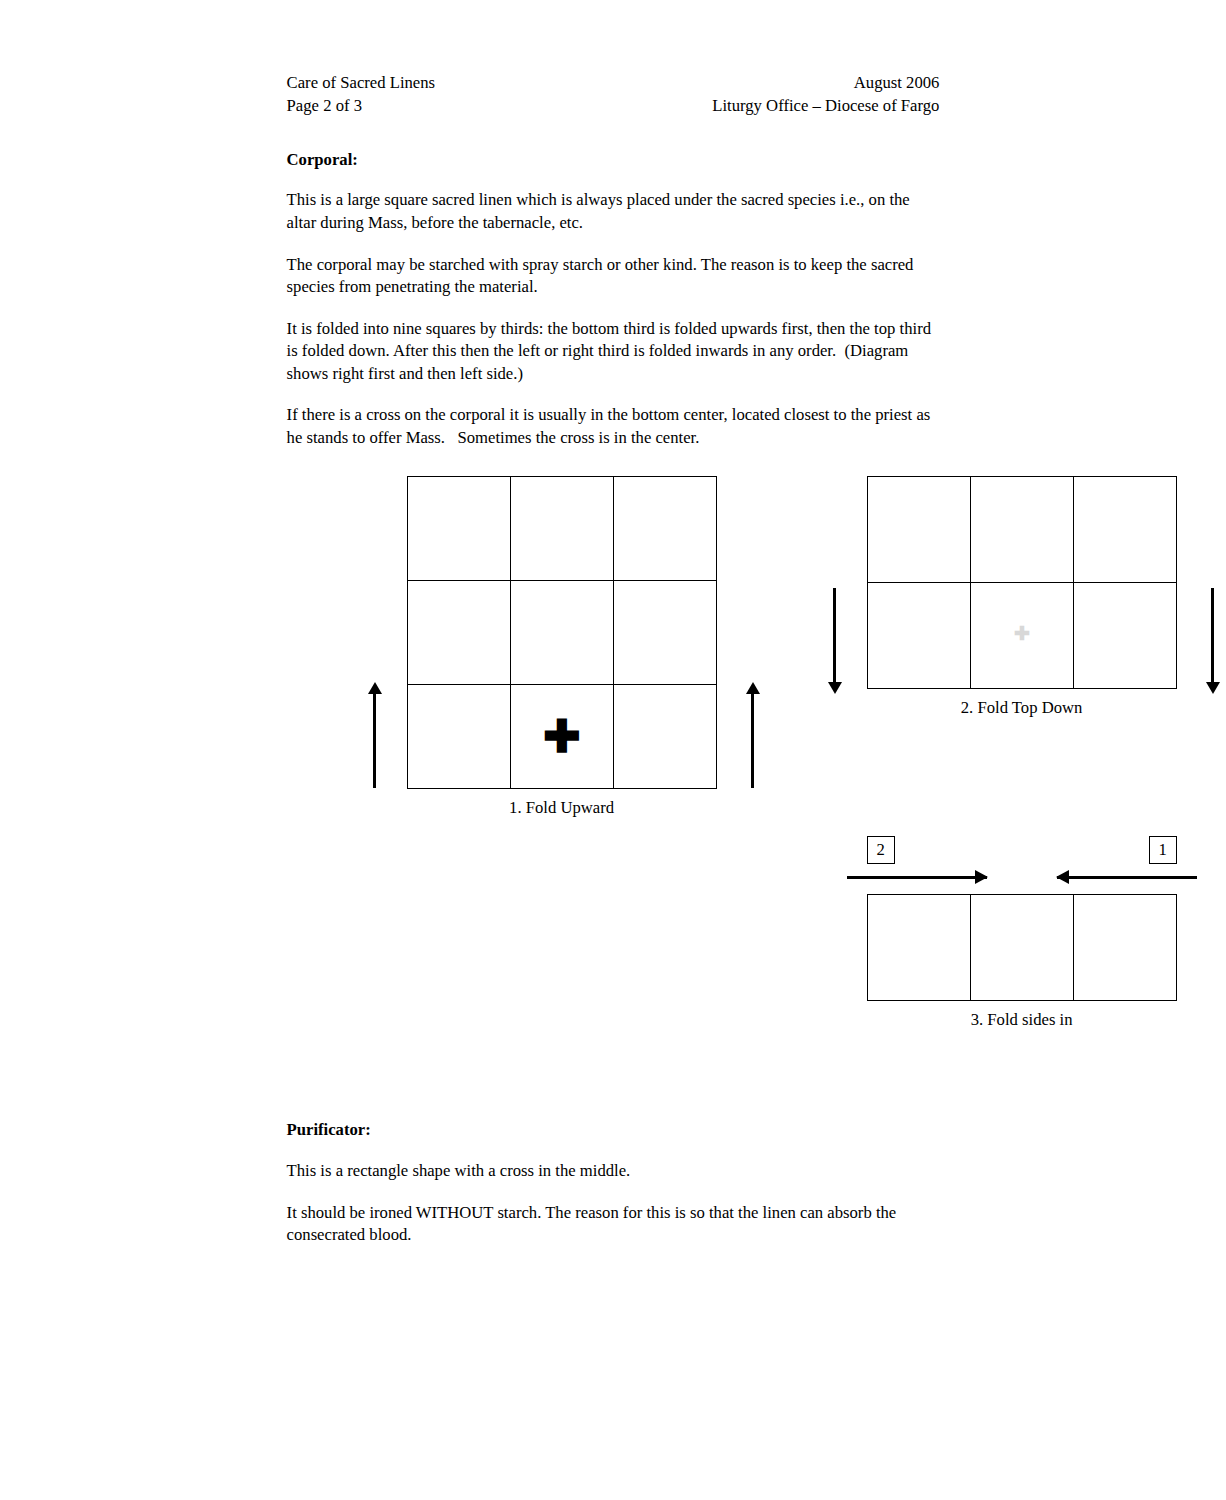| Care of Sacred Linens | August 2006 |
| Page 2 of 3 | Liturgy Office – Diocese of Fargo |
Corporal:
This is a large square sacred linen which is always placed under the sacred species i.e., on the altar during Mass, before the tabernacle, etc.
The corporal may be starched with spray starch or other kind. The reason is to keep the sacred species from penetrating the material.
It is folded into nine squares by thirds: the bottom third is folded upwards first, then the top third is folded down. After this then the left or right third is folded inwards in any order. (Diagram shows right first and then left side.)
If there is a cross on the corporal it is usually in the bottom center, located closest to the priest as he stands to offer Mass. Sometimes the cross is in the center.
| | ✚ | |
1. Fold Upward
| | ✚ | |
2. Fold Top Down
2
1
3. Fold sides in
Purificator:
This is a rectangle shape with a cross in the middle.
It should be ironed WITHOUT starch. The reason for this is so that the linen can absorb the consecrated blood.